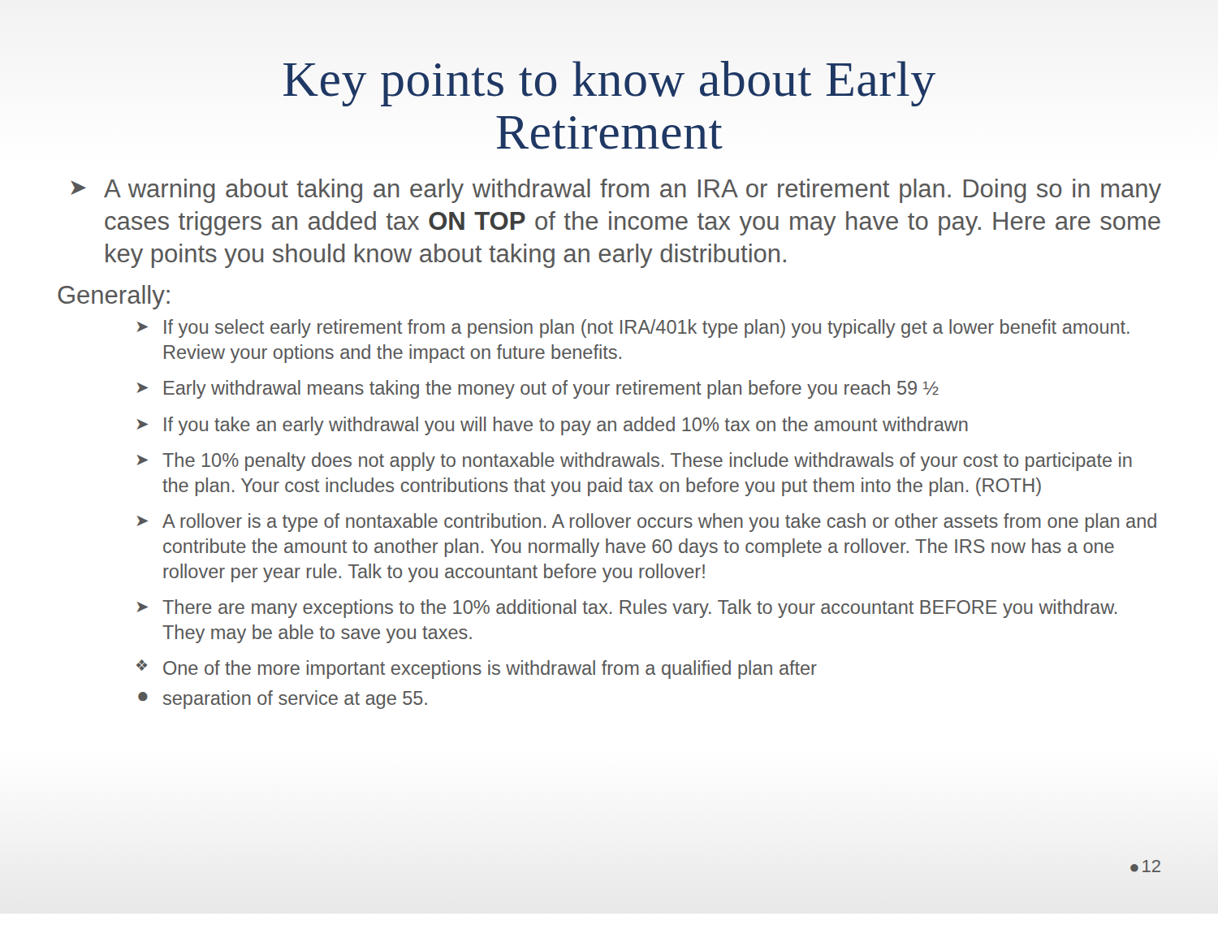Key points to know about Early
Retirement
➤ A warning about taking an early withdrawal from an IRA or retirement plan. Doing so in many cases triggers an added tax ON TOP of the income tax you may have to pay. Here are some key points you should know about taking an early distribution.
Generally:
➤If you select early retirement from a pension plan (not IRA/401k type plan) you typically get a lower benefit amount. Review your options and the impact on future benefits.
➤Early withdrawal means taking the money out of your retirement plan before you reach 59 ½
➤If you take an early withdrawal you will have to pay an added 10% tax on the amount withdrawn
➤The 10% penalty does not apply to nontaxable withdrawals. These include withdrawals of your cost to participate in the plan. Your cost includes contributions that you paid tax on before you put them into the plan. (ROTH)
➤A rollover is a type of nontaxable contribution. A rollover occurs when you take cash or other assets from one plan and contribute the amount to another plan. You normally have 60 days to complete a rollover. The IRS now has a one rollover per year rule. Talk to you accountant before you rollover!
➤There are many exceptions to the 10% additional tax. Rules vary. Talk to your accountant BEFORE you withdraw. They may be able to save you taxes.
❖One of the more important exceptions is withdrawal from a qualified plan after
●separation of service at age 55.
●12